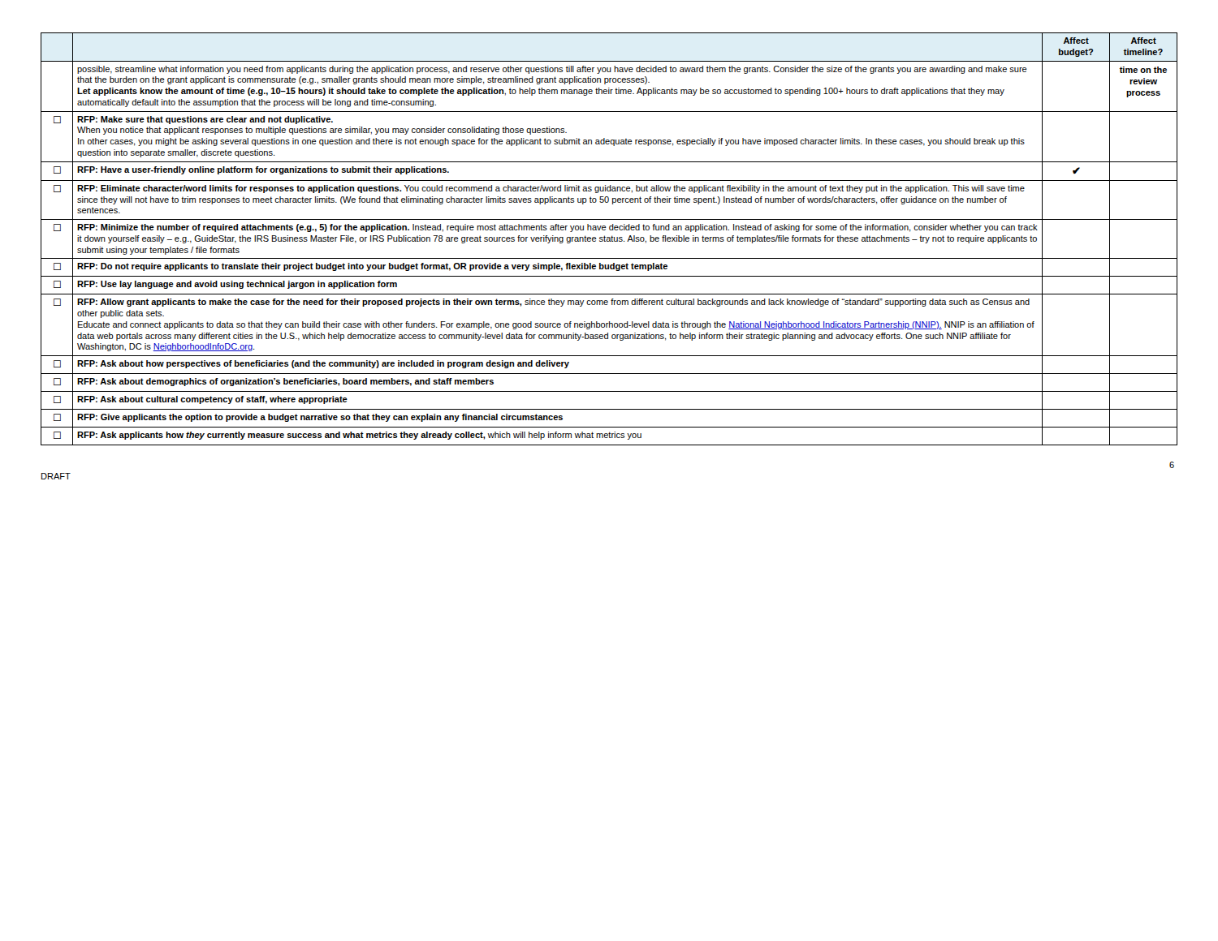| | | Affect budget? | Affect timeline? |
| --- | --- | --- | --- |
| | possible, streamline what information you need from applicants during the application process, and reserve other questions till after you have decided to award them the grants. Consider the size of the grants you are awarding and make sure that the burden on the grant applicant is commensurate (e.g., smaller grants should mean more simple, streamlined grant application processes). Let applicants know the amount of time (e.g., 10–15 hours) it should take to complete the application , to help them manage their time. Applicants may be so accustomed to spending 100+ hours to draft applications that they may automatically default into the assumption that the process will be long and time-consuming. | | time on the review process |
| ☐ | RFP: Make sure that questions are clear and not duplicative. When you notice that applicant responses to multiple questions are similar, you may consider consolidating those questions. In other cases, you might be asking several questions in one question and there is not enough space for the applicant to submit an adequate response, especially if you have imposed character limits. In these cases, you should break up this question into separate smaller, discrete questions. | | |
| ☐ | RFP: Have a user-friendly online platform for organizations to submit their applications. | ✔ | |
| ☐ | RFP: Eliminate character/word limits for responses to application questions. You could recommend a character/word limit as guidance, but allow the applicant flexibility in the amount of text they put in the application. This will save time since they will not have to trim responses to meet character limits. (We found that eliminating character limits saves applicants up to 50 percent of their time spent.) Instead of number of words/characters, offer guidance on the number of sentences. | | |
| ☐ | RFP: Minimize the number of required attachments (e.g., 5) for the application. Instead, require most attachments after you have decided to fund an application. Instead of asking for some of the information, consider whether you can track it down yourself easily – e.g., GuideStar, the IRS Business Master File, or IRS Publication 78 are great sources for verifying grantee status. Also, be flexible in terms of templates/file formats for these attachments – try not to require applicants to submit using your templates / file formats | | |
| ☐ | RFP: Do not require applicants to translate their project budget into your budget format, OR provide a very simple, flexible budget template | | |
| ☐ | RFP: Use lay language and avoid using technical jargon in application form | | |
| ☐ | RFP: Allow grant applicants to make the case for the need for their proposed projects in their own terms, since they may come from different cultural backgrounds and lack knowledge of “standard” supporting data such as Census and other public data sets. Educate and connect applicants to data so that they can build their case with other funders. For example, one good source of neighborhood-level data is through the National Neighborhood Indicators Partnership (NNIP). NNIP is an affiliation of data web portals across many different cities in the U.S., which help democratize access to community-level data for community-based organizations, to help inform their strategic planning and advocacy efforts. One such NNIP affiliate for Washington, DC is NeighborhoodInfoDC.org . | | |
| ☐ | RFP: Ask about how perspectives of beneficiaries (and the community) are included in program design and delivery | | |
| ☐ | RFP: Ask about demographics of organization’s beneficiaries, board members, and staff members | | |
| ☐ | RFP: Ask about cultural competency of staff, where appropriate | | |
| ☐ | RFP: Give applicants the option to provide a budget narrative so that they can explain any financial circumstances | | |
| ☐ | RFP: Ask applicants how they currently measure success and what metrics they already collect, which will help inform what metrics you | | |
6
DRAFT